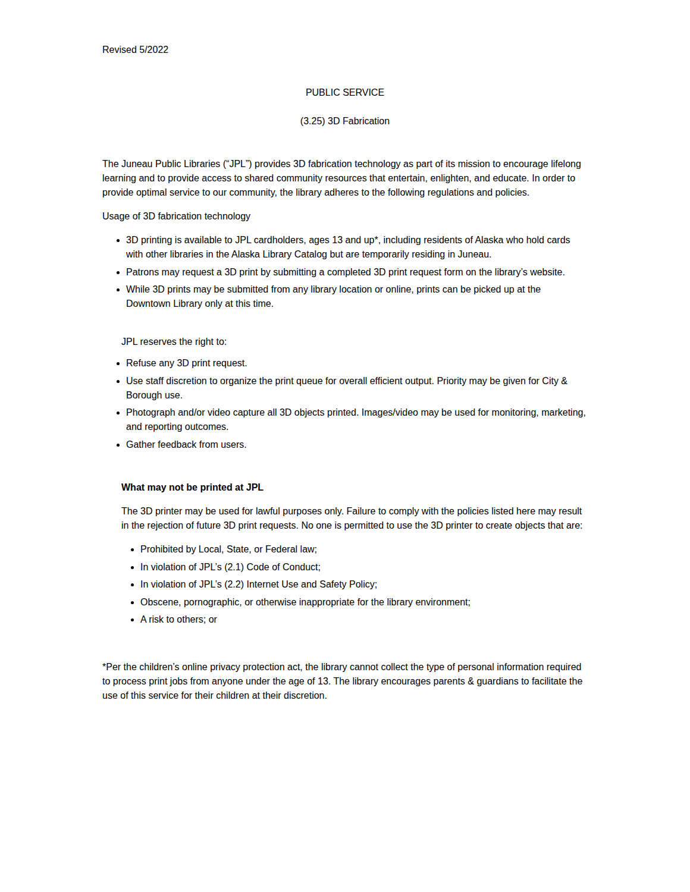Revised 5/2022
PUBLIC SERVICE
(3.25) 3D Fabrication
The Juneau Public Libraries (“JPL”) provides 3D fabrication technology as part of its mission to encourage lifelong learning and to provide access to shared community resources that entertain, enlighten, and educate. In order to provide optimal service to our community, the library adheres to the following regulations and policies.
Usage of 3D fabrication technology
3D printing is available to JPL cardholders, ages 13 and up*, including residents of Alaska who hold cards with other libraries in the Alaska Library Catalog but are temporarily residing in Juneau.
Patrons may request a 3D print by submitting a completed 3D print request form on the library’s website.
While 3D prints may be submitted from any library location or online, prints can be picked up at the Downtown Library only at this time.
JPL reserves the right to:
Refuse any 3D print request.
Use staff discretion to organize the print queue for overall efficient output. Priority may be given for City & Borough use.
Photograph and/or video capture all 3D objects printed. Images/video may be used for monitoring, marketing, and reporting outcomes.
Gather feedback from users.
What may not be printed at JPL
The 3D printer may be used for lawful purposes only. Failure to comply with the policies listed here may result in the rejection of future 3D print requests. No one is permitted to use the 3D printer to create objects that are:
Prohibited by Local, State, or Federal law;
In violation of JPL’s (2.1) Code of Conduct;
In violation of JPL’s (2.2) Internet Use and Safety Policy;
Obscene, pornographic, or otherwise inappropriate for the library environment;
A risk to others; or
*Per the children’s online privacy protection act, the library cannot collect the type of personal information required to process print jobs from anyone under the age of 13. The library encourages parents & guardians to facilitate the use of this service for their children at their discretion.